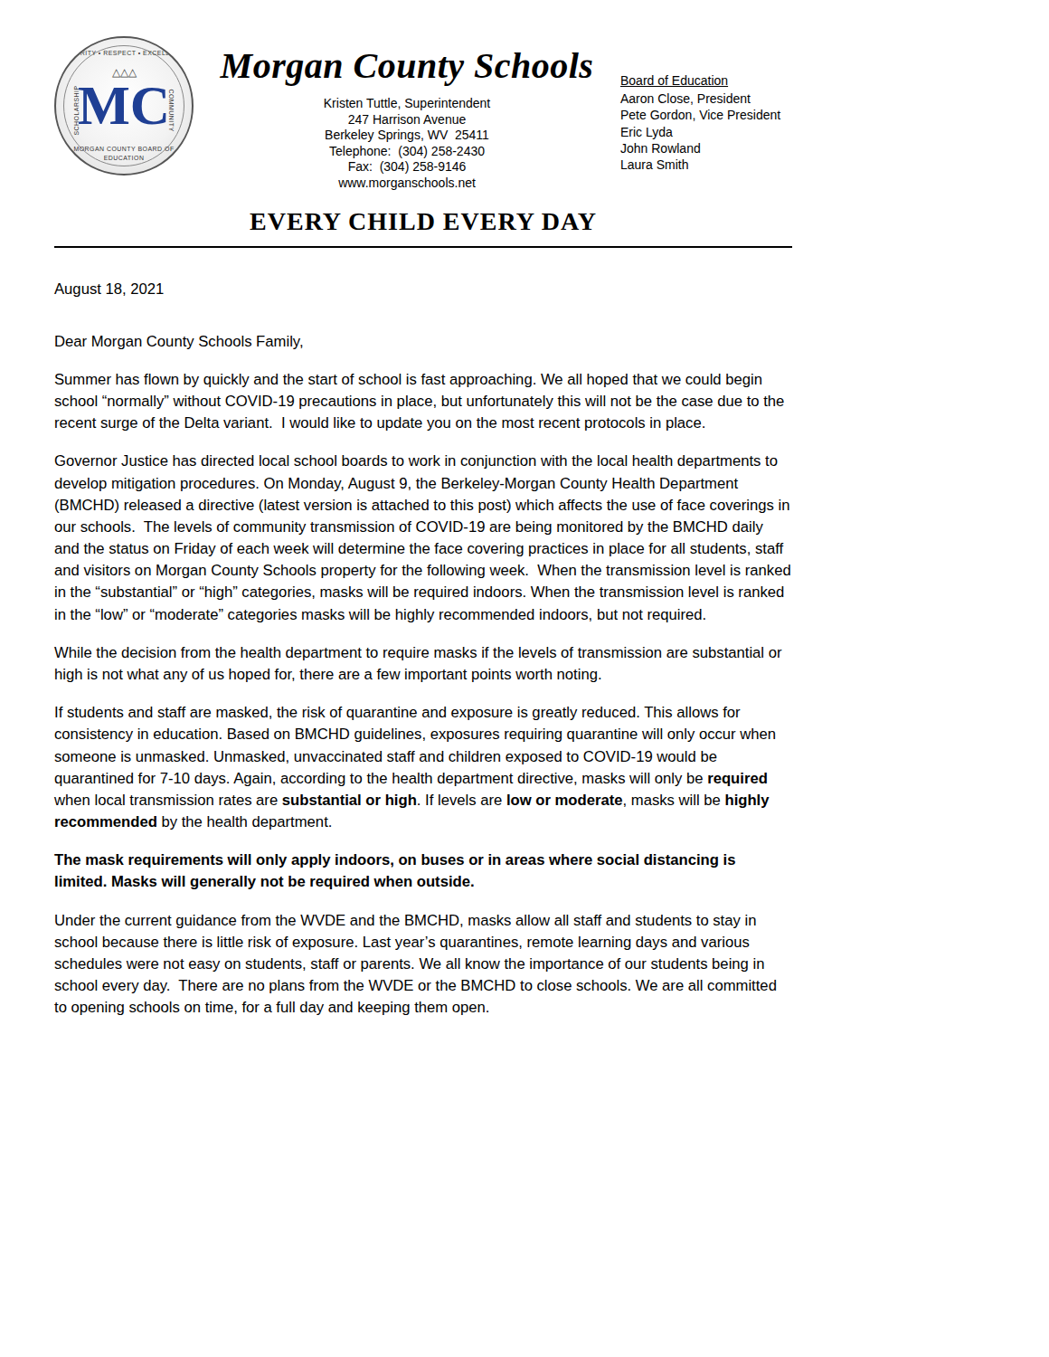Integrity • Respect • Excellence Morgan County Board of Education Scholarship Community
△△△
MC
Morgan County Schools
Kristen Tuttle, Superintendent
247 Harrison Avenue
Berkeley Springs, WV 25411
Telephone: (304) 258-2430
Fax: (304) 258-9146
www.morganschools.net
Board of Education
Aaron Close, President
Pete Gordon, Vice President
Eric Lyda
John Rowland
Laura Smith
EVERY CHILD EVERY DAY
August 18, 2021
Dear Morgan County Schools Family,
Summer has flown by quickly and the start of school is fast approaching. We all hoped that we could begin school “normally” without COVID-19 precautions in place, but unfortunately this will not be the case due to the recent surge of the Delta variant. I would like to update you on the most recent protocols in place.
Governor Justice has directed local school boards to work in conjunction with the local health departments to develop mitigation procedures. On Monday, August 9, the Berkeley-Morgan County Health Department (BMCHD) released a directive (latest version is attached to this post) which affects the use of face coverings in our schools. The levels of community transmission of COVID-19 are being monitored by the BMCHD daily and the status on Friday of each week will determine the face covering practices in place for all students, staff and visitors on Morgan County Schools property for the following week. When the transmission level is ranked in the “substantial” or “high” categories, masks will be required indoors. When the transmission level is ranked in the “low” or “moderate” categories masks will be highly recommended indoors, but not required.
While the decision from the health department to require masks if the levels of transmission are substantial or high is not what any of us hoped for, there are a few important points worth noting.
If students and staff are masked, the risk of quarantine and exposure is greatly reduced. This allows for consistency in education. Based on BMCHD guidelines, exposures requiring quarantine will only occur when someone is unmasked. Unmasked, unvaccinated staff and children exposed to COVID-19 would be quarantined for 7-10 days. Again, according to the health department directive, masks will only be required when local transmission rates are substantial or high. If levels are low or moderate, masks will be highly recommended by the health department.
The mask requirements will only apply indoors, on buses or in areas where social distancing is limited. Masks will generally not be required when outside.
Under the current guidance from the WVDE and the BMCHD, masks allow all staff and students to stay in school because there is little risk of exposure. Last year’s quarantines, remote learning days and various schedules were not easy on students, staff or parents. We all know the importance of our students being in school every day. There are no plans from the WVDE or the BMCHD to close schools. We are all committed to opening schools on time, for a full day and keeping them open.